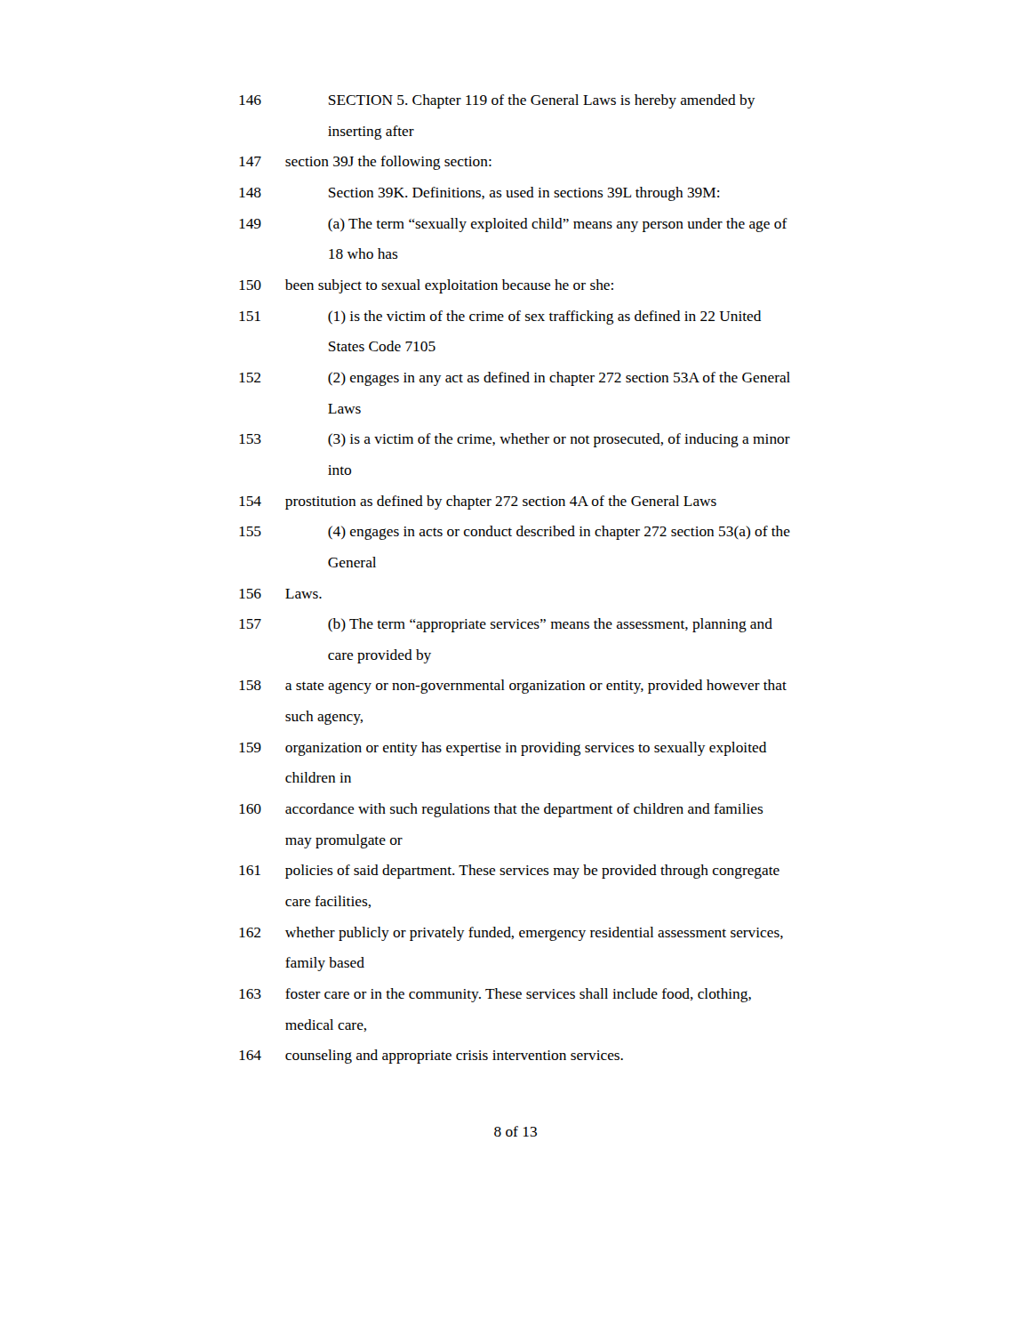146
SECTION 5. Chapter 119 of the General Laws is hereby amended by inserting after
147
section 39J the following section:
148
Section 39K. Definitions, as used in sections 39L through 39M:
149
(a) The term “sexually exploited child” means any person under the age of 18 who has
150
been subject to sexual exploitation because he or she:
151
(1) is the victim of the crime of sex trafficking as defined in 22 United States Code 7105
152
(2) engages in any act as defined in chapter 272 section 53A of the General Laws
153
(3) is a victim of the crime, whether or not prosecuted, of inducing a minor into
154
prostitution as defined by chapter 272 section 4A of the General Laws
155
(4) engages in acts or conduct described in chapter 272 section 53(a) of the General
156
Laws.
157
(b) The term “appropriate services” means the assessment, planning and care provided by
158
a state agency or non-governmental organization or entity, provided however that such agency,
159
organization or entity has expertise in providing services to sexually exploited children in
160
accordance with such regulations that the department of children and families may promulgate or
161
policies of said department. These services may be provided through congregate care facilities,
162
whether publicly or privately funded, emergency residential assessment services, family based
163
foster care or in the community. These services shall include food, clothing, medical care,
164
counseling and appropriate crisis intervention services.
8 of 13